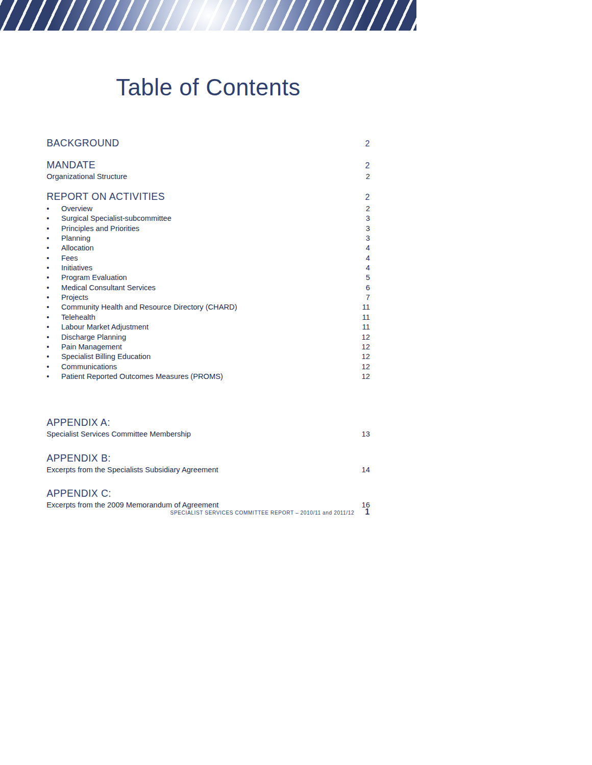Table of Contents
Background 2
Mandate 2
Organizational Structure 2
Report on Activities 2
•Overview 2
•Surgical Specialist-subcommittee 3
•Principles and Priorities 3
•Planning 3
•Allocation 4
•Fees 4
•Initiatives 4
•Program Evaluation 5
•Medical Consultant Services 6
•Projects 7
•Community Health and Resource Directory (CHARD) 11
•Telehealth 11
•Labour Market Adjustment 11
•Discharge Planning 12
•Pain Management 12
•Specialist Billing Education 12
•Communications 12
•Patient Reported Outcomes Measures (PROMS) 12
Appendix A:
Specialist Services Committee Membership 13
Appendix B:
Excerpts from the Specialists Subsidiary Agreement 14
Appendix C:
Excerpts from the 2009 Memorandum of Agreement 16
SPECIALIST SERVICES COMMITTEE REPORT – 2010/11 and 2011/12 1